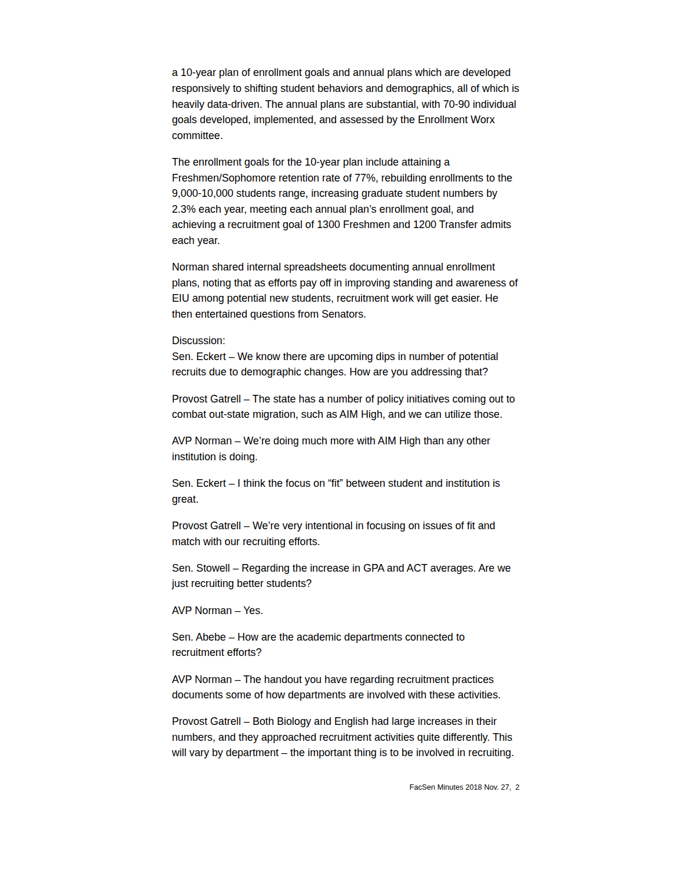a 10-year plan of enrollment goals and annual plans which are developed responsively to shifting student behaviors and demographics, all of which is heavily data-driven. The annual plans are substantial, with 70-90 individual goals developed, implemented, and assessed by the Enrollment Worx committee.
The enrollment goals for the 10-year plan include attaining a Freshmen/Sophomore retention rate of 77%, rebuilding enrollments to the 9,000-10,000 students range, increasing graduate student numbers by 2.3% each year, meeting each annual plan’s enrollment goal, and achieving a recruitment goal of 1300 Freshmen and 1200 Transfer admits each year.
Norman shared internal spreadsheets documenting annual enrollment plans, noting that as efforts pay off in improving standing and awareness of EIU among potential new students, recruitment work will get easier. He then entertained questions from Senators.
Discussion:
Sen. Eckert – We know there are upcoming dips in number of potential recruits due to demographic changes. How are you addressing that?
Provost Gatrell – The state has a number of policy initiatives coming out to combat out-state migration, such as AIM High, and we can utilize those.
AVP Norman – We’re doing much more with AIM High than any other institution is doing.
Sen. Eckert – I think the focus on “fit” between student and institution is great.
Provost Gatrell – We’re very intentional in focusing on issues of fit and match with our recruiting efforts.
Sen. Stowell – Regarding the increase in GPA and ACT averages. Are we just recruiting better students?
AVP Norman – Yes.
Sen. Abebe – How are the academic departments connected to recruitment efforts?
AVP Norman – The handout you have regarding recruitment practices documents some of how departments are involved with these activities.
Provost Gatrell – Both Biology and English had large increases in their numbers, and they approached recruitment activities quite differently. This will vary by department – the important thing is to be involved in recruiting.
FacSen Minutes 2018 Nov. 27, 2